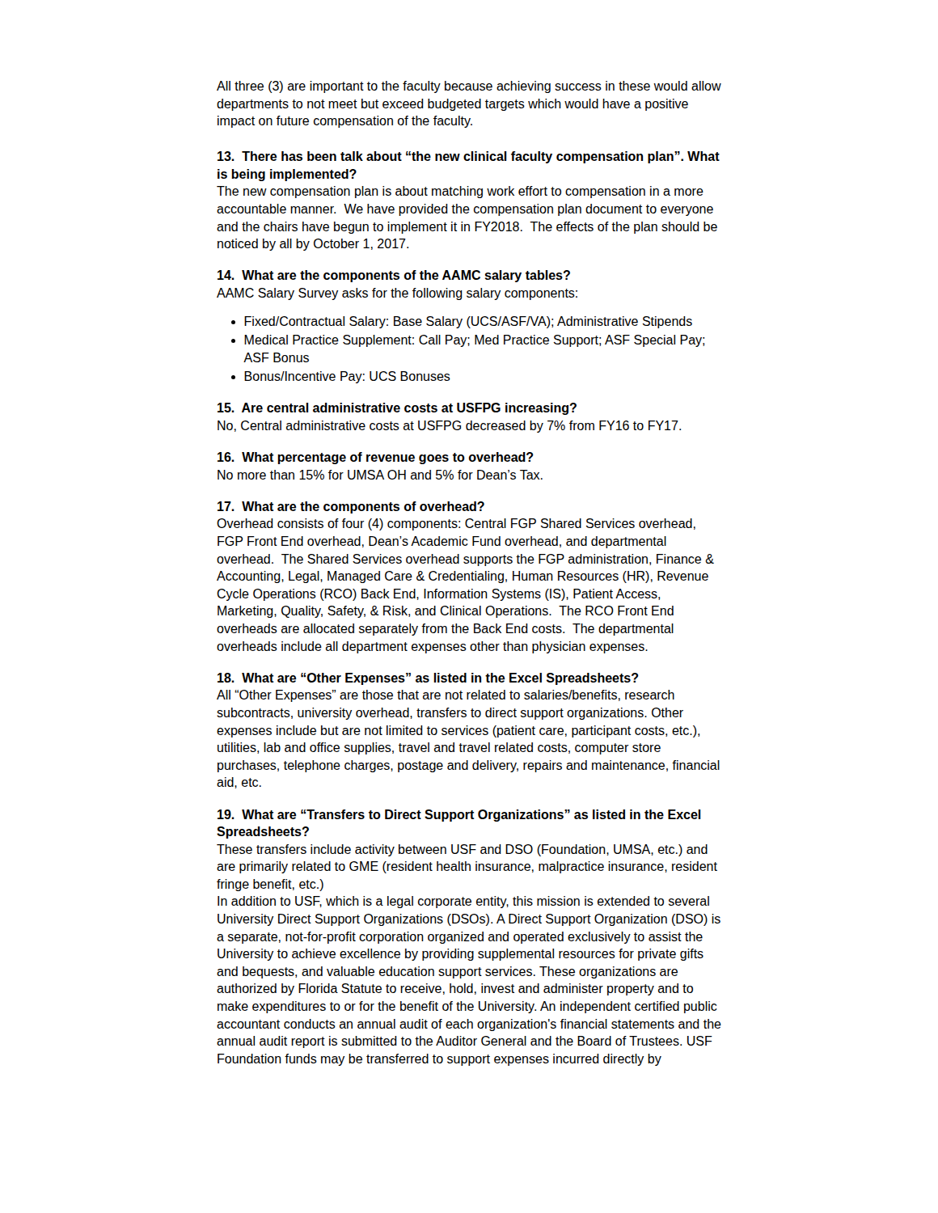All three (3) are important to the faculty because achieving success in these would allow departments to not meet but exceed budgeted targets which would have a positive impact on future compensation of the faculty.
13. There has been talk about “the new clinical faculty compensation plan”. What is being implemented?
The new compensation plan is about matching work effort to compensation in a more accountable manner. We have provided the compensation plan document to everyone and the chairs have begun to implement it in FY2018. The effects of the plan should be noticed by all by October 1, 2017.
14. What are the components of the AAMC salary tables?
AAMC Salary Survey asks for the following salary components:
Fixed/Contractual Salary: Base Salary (UCS/ASF/VA); Administrative Stipends
Medical Practice Supplement: Call Pay; Med Practice Support; ASF Special Pay; ASF Bonus
Bonus/Incentive Pay: UCS Bonuses
15. Are central administrative costs at USFPG increasing?
No, Central administrative costs at USFPG decreased by 7% from FY16 to FY17.
16. What percentage of revenue goes to overhead?
No more than 15% for UMSA OH and 5% for Dean’s Tax.
17. What are the components of overhead?
Overhead consists of four (4) components: Central FGP Shared Services overhead, FGP Front End overhead, Dean’s Academic Fund overhead, and departmental overhead. The Shared Services overhead supports the FGP administration, Finance & Accounting, Legal, Managed Care & Credentialing, Human Resources (HR), Revenue Cycle Operations (RCO) Back End, Information Systems (IS), Patient Access, Marketing, Quality, Safety, & Risk, and Clinical Operations. The RCO Front End overheads are allocated separately from the Back End costs. The departmental overheads include all department expenses other than physician expenses.
18. What are “Other Expenses” as listed in the Excel Spreadsheets?
All “Other Expenses” are those that are not related to salaries/benefits, research subcontracts, university overhead, transfers to direct support organizations. Other expenses include but are not limited to services (patient care, participant costs, etc.), utilities, lab and office supplies, travel and travel related costs, computer store purchases, telephone charges, postage and delivery, repairs and maintenance, financial aid, etc.
19. What are “Transfers to Direct Support Organizations” as listed in the Excel Spreadsheets?
These transfers include activity between USF and DSO (Foundation, UMSA, etc.) and are primarily related to GME (resident health insurance, malpractice insurance, resident fringe benefit, etc.)
In addition to USF, which is a legal corporate entity, this mission is extended to several University Direct Support Organizations (DSOs). A Direct Support Organization (DSO) is a separate, not-for-profit corporation organized and operated exclusively to assist the University to achieve excellence by providing supplemental resources for private gifts and bequests, and valuable education support services. These organizations are authorized by Florida Statute to receive, hold, invest and administer property and to make expenditures to or for the benefit of the University. An independent certified public accountant conducts an annual audit of each organization's financial statements and the annual audit report is submitted to the Auditor General and the Board of Trustees. USF Foundation funds may be transferred to support expenses incurred directly by